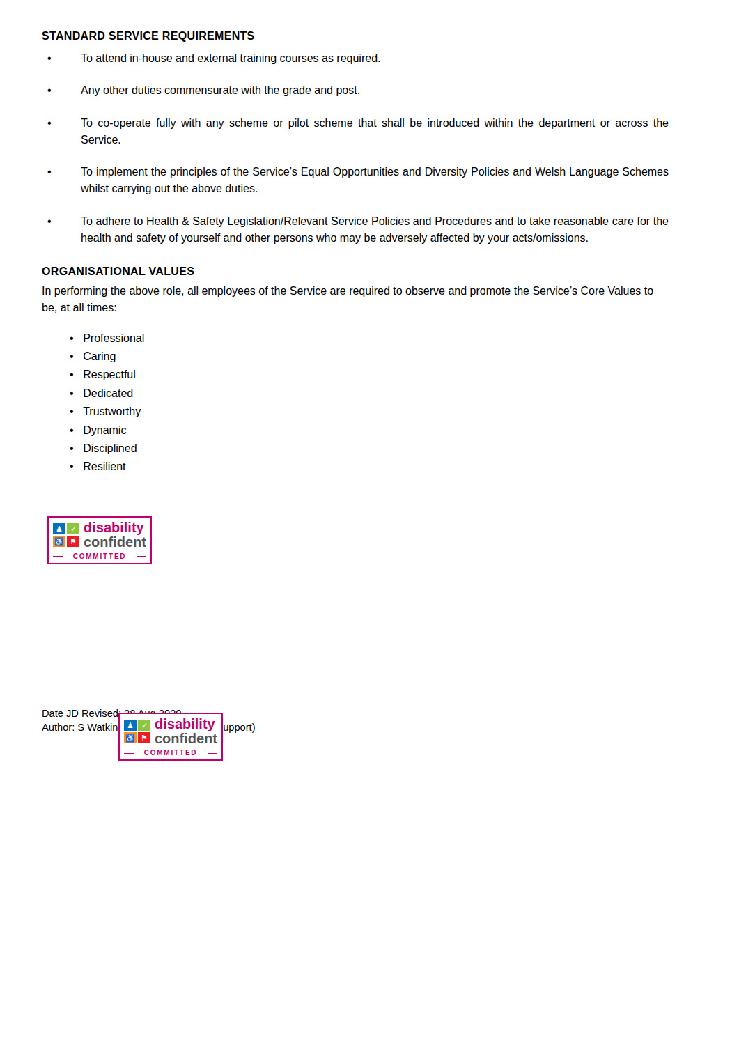STANDARD SERVICE REQUIREMENTS
To attend in-house and external training courses as required.
Any other duties commensurate with the grade and post.
To co-operate fully with any scheme or pilot scheme that shall be introduced within the department or across the Service.
To implement the principles of the Service’s Equal Opportunities and Diversity Policies and Welsh Language Schemes whilst carrying out the above duties.
To adhere to Health & Safety Legislation/Relevant Service Policies and Procedures and to take reasonable care for the health and safety of yourself and other persons who may be adversely affected by your acts/omissions.
ORGANISATIONAL VALUES
In performing the above role, all employees of the Service are required to observe and promote the Service’s Core Values to be, at all times:
Professional
Caring
Respectful
Dedicated
Trustworthy
Dynamic
Disciplined
Resilient
♟ ✓ ♿ ⚑
disability confident
COMMITTED
Date JD Revised: 28 Aug 2020
Author: S Watkins (Head of Corporate Support)
♟ ✓ ♿ ⚑
disability confident
COMMITTED